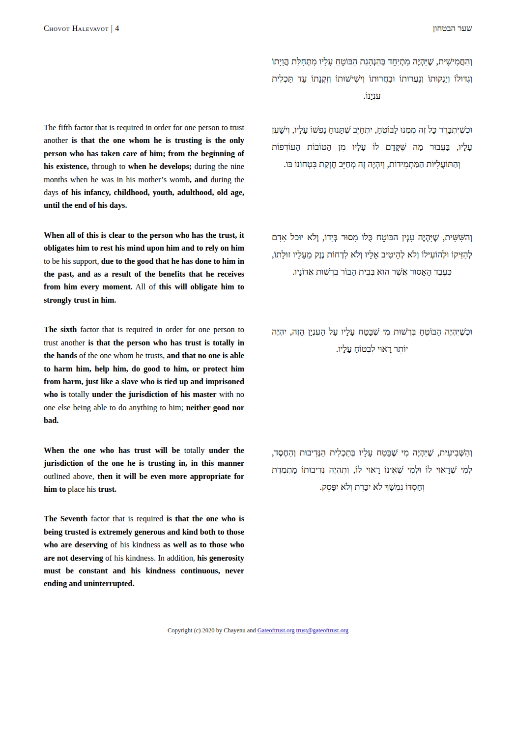Chovot Halevavot | 4 שער הבטחון
וְהַחֲמִישִׁית, שֶׁיִּהְיֶה מִתְיַחֵד בְּהַנְהָגַת הַבּוֹטֵחַ עָלָיו מִתְּחִלַּת הֲוָיָתוֹ וְגִדּוּלוֹ וְיַנְקוּתוֹ וְנַעֲרוּתוֹ וּבַחֲרוּתוֹ וְיִשִׁישׁוּתוֹ וְזִקְנָתוֹ עַד תַּכְלִית עִנְיָנוֹ.
The fifth factor that is required in order for one person to trust another is that the one whom he is trusting is the only person who has taken care of him; from the beginning of his existence, through to when he develops; during the nine months when he was in his mother’s womb, and during the days of his infancy, childhood, youth, adulthood, old age, until the end of his days.
וּכְשֶׁיִּתְבָּרֵר כָּל זֶה מִמֶּנּוּ לַבּוֹטֵחַ, יִתְחַיֵּב שֶׁתָּנוּחַ נַפְשׁוֹ עָלָיו, וְיִשָּׁעֵן עָלָיו, בַּעֲבוּר מַה שֶּׁקָּדַם לוֹ עָלָיו מִן הַטּוֹבוֹת הָעוֹדְפוֹת וְהַתּוֹעֲלִיּוֹת הַמַּתְמִידוֹת, וְיִהְיֶה זֶה מְחַיֵּב חֶזְקַת בִּטְחוֹנוֹ בּוֹ.
When all of this is clear to the person who has the trust, it obligates him to rest his mind upon him and to rely on him to be his support, due to the good that he has done to him in the past, and as a result of the benefits that he receives from him every moment. All of this will obligate him to strongly trust in him.
וְהַשִּׁשִּׁית, שֶׁיִּהְיֶה עִנְיַן הַבּוֹטֵחַ כֻּלּוֹ מָסוּר בְּיָדוֹ, וְלֹא יוּכַל אָדָם לְהַזִּיקוֹ וּלְהוֹעִילוֹ וְלֹא לְהֵיטִיב אֵלָיו וְלֹא לִדְחוֹת נֶזֶק מֵעָלָיו זוּלָתוֹ, כְּעֶבֶד הָאָסוּר אֲשֶׁר הוּא בְּבֵית הַבּוֹר בִּרְשׁוּת אֲדוֹנָיו.
The sixth factor that is required in order for one person to trust another is that the person who has trust is totally in the hands of the one whom he trusts, and that no one is able to harm him, help him, do good to him, or protect him from harm, just like a slave who is tied up and imprisoned who is totally under the jurisdiction of his master with no one else being able to do anything to him; neither good nor bad.
וּכְשֶׁיִּהְיֶה הַבּוֹטֵחַ בִּרְשׁוּת מִי שֶׁבָּטַח עָלָיו עַל הָעִנְיָן הַזֶּה, יִהְיֶה יוֹתֵר רָאוּי לִבְטוֹחַ עָלָיו.
When the one who has trust will be totally under the jurisdiction of the one he is trusting in, in this manner outlined above, then it will be even more appropriate for him to place his trust.
וְהַשְּׁבִיעִית, שֶׁיִּהְיֶה מִי שֶׁבָּטַח עָלָיו בְּתַכְלִית הַנְּדִיבוּת וְהַחֶסֶד, לְמִי שֶׁרָאוּי לוֹ וּלְמִי שֶׁאֵינוֹ רָאוּי לוֹ, וְתִהְיֶה נְדִיבוּתוֹ מַתְמֶדֶת וְחַסְדּוֹ נִמְשָׁךְ לֹא יִכָּרֵת וְלֹא יִפָּסֵק.
The Seventh factor that is required is that the one who is being trusted is extremely generous and kind both to those who are deserving of his kindness as well as to those who are not deserving of his kindness. In addition, his generosity must be constant and his kindness continuous, never ending and uninterrupted.
Copyright (c) 2020 by Chayenu and Gateoftrust.org trust@gateoftrust.org